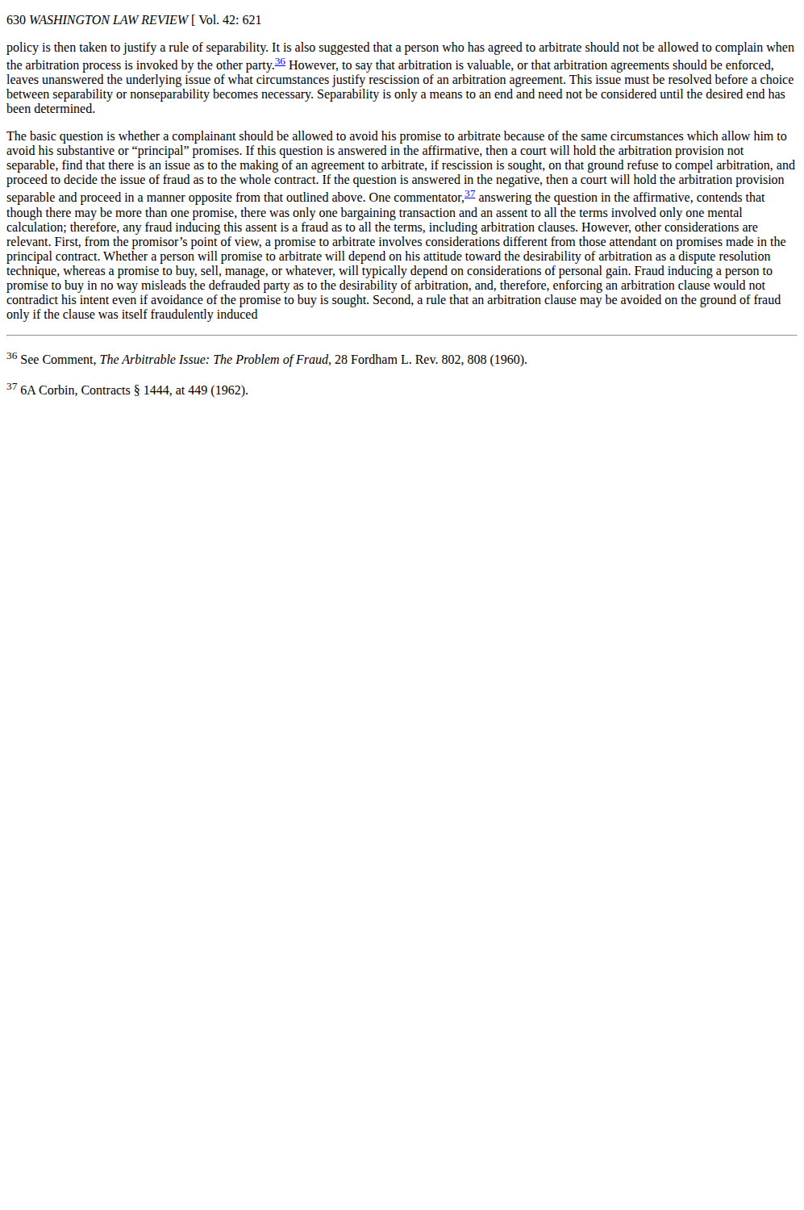630 WASHINGTON LAW REVIEW [ Vol. 42: 621
policy is then taken to justify a rule of separability. It is also suggested that a person who has agreed to arbitrate should not be allowed to complain when the arbitration process is invoked by the other party.36 However, to say that arbitration is valuable, or that arbitration agreements should be enforced, leaves unanswered the underlying issue of what circumstances justify rescission of an arbitration agreement. This issue must be resolved before a choice between separability or nonseparability becomes necessary. Separability is only a means to an end and need not be considered until the desired end has been determined.
The basic question is whether a complainant should be allowed to avoid his promise to arbitrate because of the same circumstances which allow him to avoid his substantive or “principal” promises. If this question is answered in the affirmative, then a court will hold the arbitration provision not separable, find that there is an issue as to the making of an agreement to arbitrate, if rescission is sought, on that ground refuse to compel arbitration, and proceed to decide the issue of fraud as to the whole contract. If the question is answered in the negative, then a court will hold the arbitration provision separable and proceed in a manner opposite from that outlined above. One commentator,37 answering the question in the affirmative, contends that though there may be more than one promise, there was only one bargaining transaction and an assent to all the terms involved only one mental calculation; therefore, any fraud inducing this assent is a fraud as to all the terms, including arbitration clauses. However, other considerations are relevant. First, from the promisor’s point of view, a promise to arbitrate involves considerations different from those attendant on promises made in the principal contract. Whether a person will promise to arbitrate will depend on his attitude toward the desirability of arbitration as a dispute resolution technique, whereas a promise to buy, sell, manage, or whatever, will typically depend on considerations of personal gain. Fraud inducing a person to promise to buy in no way misleads the defrauded party as to the desirability of arbitration, and, therefore, enforcing an arbitration clause would not contradict his intent even if avoidance of the promise to buy is sought. Second, a rule that an arbitration clause may be avoided on the ground of fraud only if the clause was itself fraudulently induced
36 See Comment, The Arbitrable Issue: The Problem of Fraud, 28 Fordham L. Rev. 802, 808 (1960).
37 6A Corbin, Contracts § 1444, at 449 (1962).